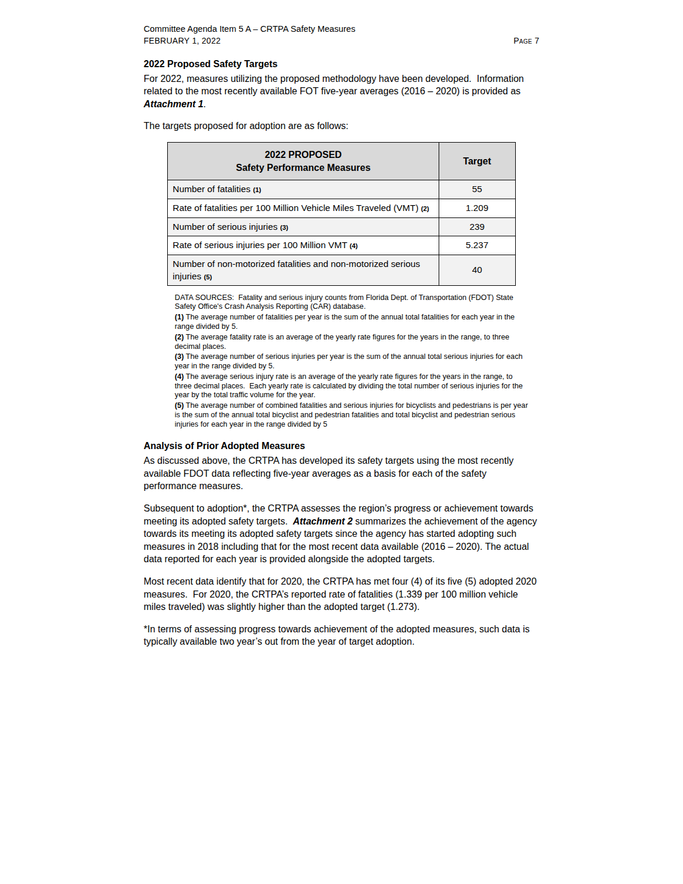Committee Agenda Item 5 A – CRTPA Safety Measures
February 1, 2022 Page 7
2022 Proposed Safety Targets
For 2022, measures utilizing the proposed methodology have been developed. Information related to the most recently available FOT five-year averages (2016 – 2020) is provided as Attachment 1.
The targets proposed for adoption are as follows:
| 2022 PROPOSED Safety Performance Measures | Target |
| --- | --- |
| Number of fatalities (1) | 55 |
| Rate of fatalities per 100 Million Vehicle Miles Traveled (VMT) (2) | 1.209 |
| Number of serious injuries (3) | 239 |
| Rate of serious injuries per 100 Million VMT (4) | 5.237 |
| Number of non-motorized fatalities and non-motorized serious injuries (5) | 40 |
DATA SOURCES: Fatality and serious injury counts from Florida Dept. of Transportation (FDOT) State Safety Office's Crash Analysis Reporting (CAR) database.
(1) The average number of fatalities per year is the sum of the annual total fatalities for each year in the range divided by 5.
(2) The average fatality rate is an average of the yearly rate figures for the years in the range, to three decimal places.
(3) The average number of serious injuries per year is the sum of the annual total serious injuries for each year in the range divided by 5.
(4) The average serious injury rate is an average of the yearly rate figures for the years in the range, to three decimal places. Each yearly rate is calculated by dividing the total number of serious injuries for the year by the total traffic volume for the year.
(5) The average number of combined fatalities and serious injuries for bicyclists and pedestrians is per year is the sum of the annual total bicyclist and pedestrian fatalities and total bicyclist and pedestrian serious injuries for each year in the range divided by 5
Analysis of Prior Adopted Measures
As discussed above, the CRTPA has developed its safety targets using the most recently available FDOT data reflecting five-year averages as a basis for each of the safety performance measures.
Subsequent to adoption*, the CRTPA assesses the region’s progress or achievement towards meeting its adopted safety targets. Attachment 2 summarizes the achievement of the agency towards its meeting its adopted safety targets since the agency has started adopting such measures in 2018 including that for the most recent data available (2016 – 2020). The actual data reported for each year is provided alongside the adopted targets.
Most recent data identify that for 2020, the CRTPA has met four (4) of its five (5) adopted 2020 measures. For 2020, the CRTPA’s reported rate of fatalities (1.339 per 100 million vehicle miles traveled) was slightly higher than the adopted target (1.273).
*In terms of assessing progress towards achievement of the adopted measures, such data is typically available two year’s out from the year of target adoption.